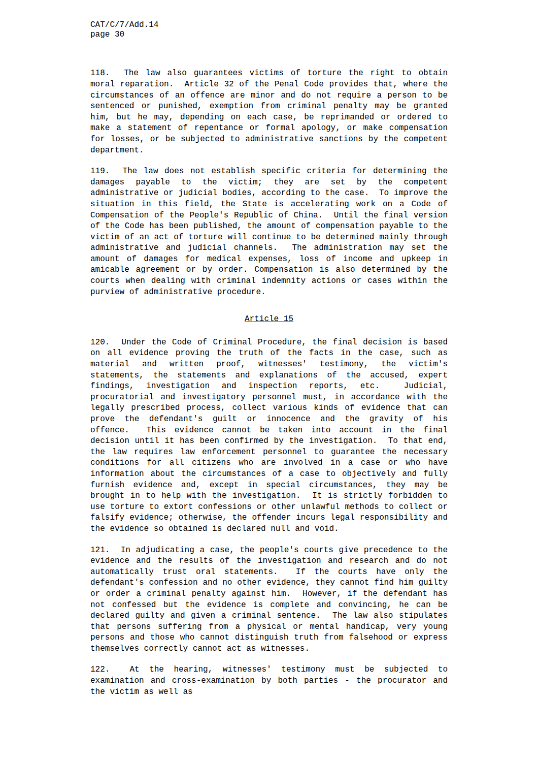CAT/C/7/Add.14
page 30
118. The law also guarantees victims of torture the right to obtain moral reparation. Article 32 of the Penal Code provides that, where the circumstances of an offence are minor and do not require a person to be sentenced or punished, exemption from criminal penalty may be granted him, but he may, depending on each case, be reprimanded or ordered to make a statement of repentance or formal apology, or make compensation for losses, or be subjected to administrative sanctions by the competent department.
119. The law does not establish specific criteria for determining the damages payable to the victim; they are set by the competent administrative or judicial bodies, according to the case. To improve the situation in this field, the State is accelerating work on a Code of Compensation of the People's Republic of China. Until the final version of the Code has been published, the amount of compensation payable to the victim of an act of torture will continue to be determined mainly through administrative and judicial channels. The administration may set the amount of damages for medical expenses, loss of income and upkeep in amicable agreement or by order. Compensation is also determined by the courts when dealing with criminal indemnity actions or cases within the purview of administrative procedure.
Article 15
120. Under the Code of Criminal Procedure, the final decision is based on all evidence proving the truth of the facts in the case, such as material and written proof, witnesses' testimony, the victim's statements, the statements and explanations of the accused, expert findings, investigation and inspection reports, etc. Judicial, procuratorial and investigatory personnel must, in accordance with the legally prescribed process, collect various kinds of evidence that can prove the defendant's guilt or innocence and the gravity of his offence. This evidence cannot be taken into account in the final decision until it has been confirmed by the investigation. To that end, the law requires law enforcement personnel to guarantee the necessary conditions for all citizens who are involved in a case or who have information about the circumstances of a case to objectively and fully furnish evidence and, except in special circumstances, they may be brought in to help with the investigation. It is strictly forbidden to use torture to extort confessions or other unlawful methods to collect or falsify evidence; otherwise, the offender incurs legal responsibility and the evidence so obtained is declared null and void.
121. In adjudicating a case, the people's courts give precedence to the evidence and the results of the investigation and research and do not automatically trust oral statements. If the courts have only the defendant's confession and no other evidence, they cannot find him guilty or order a criminal penalty against him. However, if the defendant has not confessed but the evidence is complete and convincing, he can be declared guilty and given a criminal sentence. The law also stipulates that persons suffering from a physical or mental handicap, very young persons and those who cannot distinguish truth from falsehood or express themselves correctly cannot act as witnesses.
122. At the hearing, witnesses' testimony must be subjected to examination and cross-examination by both parties - the procurator and the victim as well as